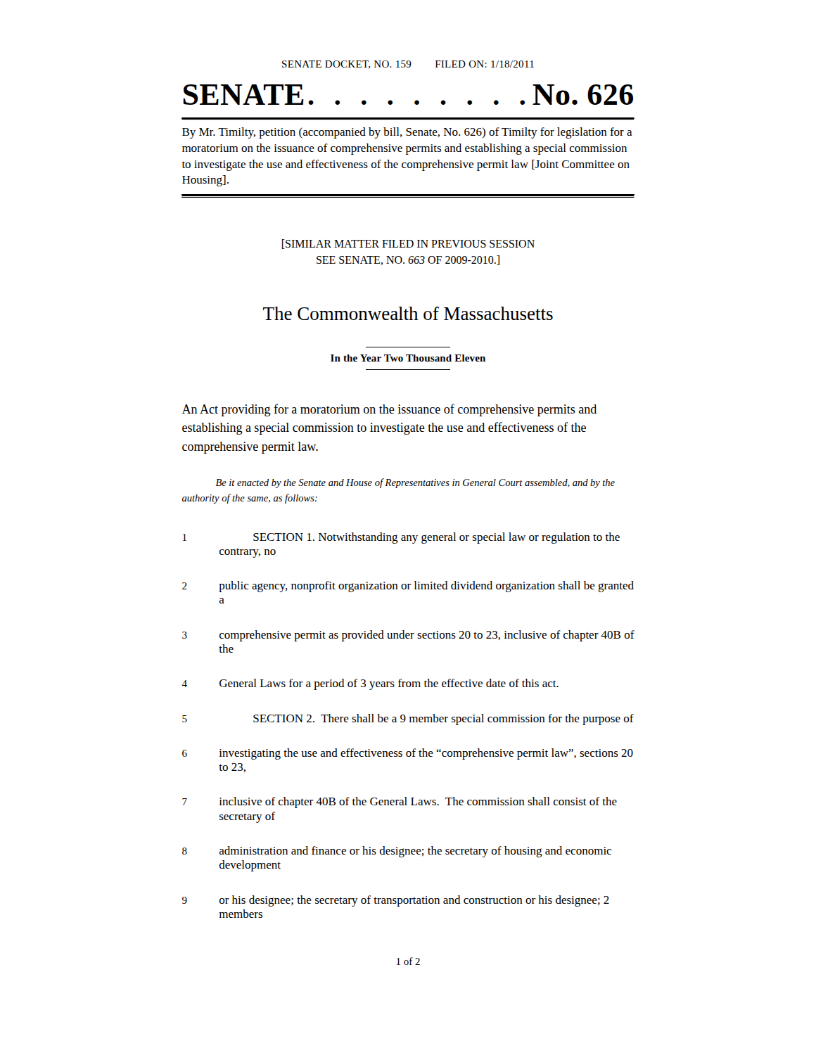SENATE DOCKET, NO. 159 FILED ON: 1/18/2011
SENATE . . . . . . . . . . . . . . . No. 626
By Mr. Timilty, petition (accompanied by bill, Senate, No. 626) of Timilty for legislation for a moratorium on the issuance of comprehensive permits and establishing a special commission to investigate the use and effectiveness of the comprehensive permit law [Joint Committee on Housing].
[SIMILAR MATTER FILED IN PREVIOUS SESSION
SEE SENATE, NO. 663 OF 2009-2010.]
The Commonwealth of Massachusetts
In the Year Two Thousand Eleven
An Act providing for a moratorium on the issuance of comprehensive permits and establishing a special commission to investigate the use and effectiveness of the comprehensive permit law.
Be it enacted by the Senate and House of Representatives in General Court assembled, and by the authority of the same, as follows:
1
SECTION 1. Notwithstanding any general or special law or regulation to the contrary, no
2
public agency, nonprofit organization or limited dividend organization shall be granted a
3
comprehensive permit as provided under sections 20 to 23, inclusive of chapter 40B of the
4
General Laws for a period of 3 years from the effective date of this act.
5
SECTION 2. There shall be a 9 member special commission for the purpose of
6
investigating the use and effectiveness of the “comprehensive permit law”, sections 20 to 23,
7
inclusive of chapter 40B of the General Laws. The commission shall consist of the secretary of
8
administration and finance or his designee; the secretary of housing and economic development
9
or his designee; the secretary of transportation and construction or his designee; 2 members
1 of 2